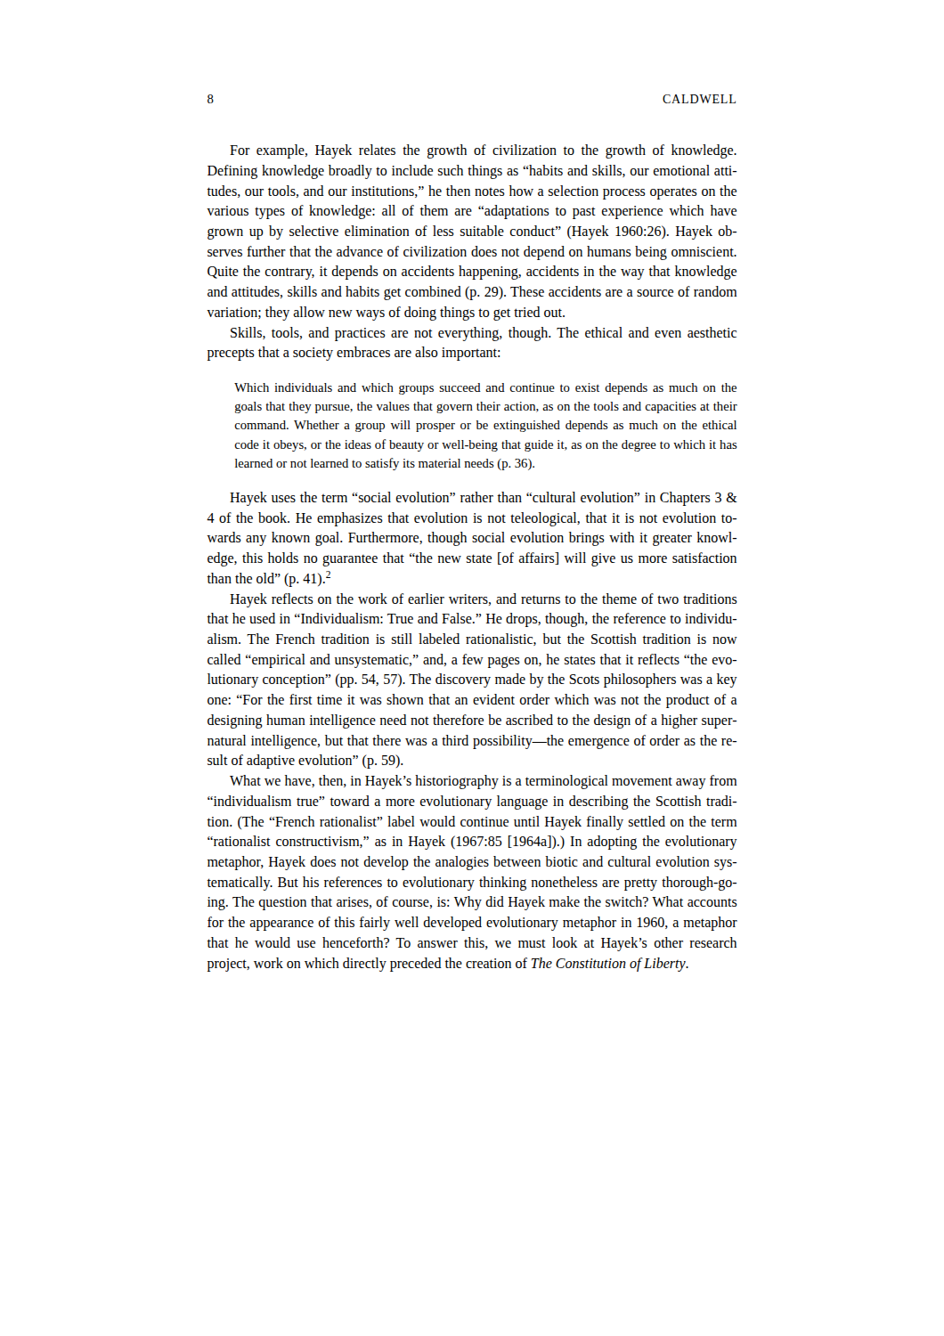8 Caldwell
For example, Hayek relates the growth of civilization to the growth of knowledge. Defining knowledge broadly to include such things as “habits and skills, our emotional attitudes, our tools, and our institutions,” he then notes how a selection process operates on the various types of knowledge: all of them are “adaptations to past experience which have grown up by selective elimination of less suitable conduct” (Hayek 1960:26). Hayek observes further that the advance of civilization does not depend on humans being omniscient. Quite the contrary, it depends on accidents happening, accidents in the way that knowledge and attitudes, skills and habits get combined (p. 29). These accidents are a source of random variation; they allow new ways of doing things to get tried out.
Skills, tools, and practices are not everything, though. The ethical and even aesthetic precepts that a society embraces are also important:
Which individuals and which groups succeed and continue to exist depends as much on the goals that they pursue, the values that govern their action, as on the tools and capacities at their command. Whether a group will prosper or be extinguished depends as much on the ethical code it obeys, or the ideas of beauty or well-being that guide it, as on the degree to which it has learned or not learned to satisfy its material needs (p. 36).
Hayek uses the term “social evolution” rather than “cultural evolution” in Chapters 3 & 4 of the book. He emphasizes that evolution is not teleological, that it is not evolution towards any known goal. Furthermore, though social evolution brings with it greater knowledge, this holds no guarantee that “the new state [of affairs] will give us more satisfaction than the old” (p. 41).2
Hayek reflects on the work of earlier writers, and returns to the theme of two traditions that he used in “Individualism: True and False.” He drops, though, the reference to individualism. The French tradition is still labeled rationalistic, but the Scottish tradition is now called “empirical and unsystematic,” and, a few pages on, he states that it reflects “the evolutionary conception” (pp. 54, 57). The discovery made by the Scots philosophers was a key one: “For the first time it was shown that an evident order which was not the product of a designing human intelligence need not therefore be ascribed to the design of a higher supernatural intelligence, but that there was a third possibility—the emergence of order as the result of adaptive evolution” (p. 59).
What we have, then, in Hayek’s historiography is a terminological movement away from “individualism true” toward a more evolutionary language in describing the Scottish tradition. (The “French rationalist” label would continue until Hayek finally settled on the term “rationalist constructivism,” as in Hayek (1967:85 [1964a]).) In adopting the evolutionary metaphor, Hayek does not develop the analogies between biotic and cultural evolution systematically. But his references to evolutionary thinking nonetheless are pretty thorough-going. The question that arises, of course, is: Why did Hayek make the switch? What accounts for the appearance of this fairly well developed evolutionary metaphor in 1960, a metaphor that he would use henceforth? To answer this, we must look at Hayek’s other research project, work on which directly preceded the creation of The Constitution of Liberty.